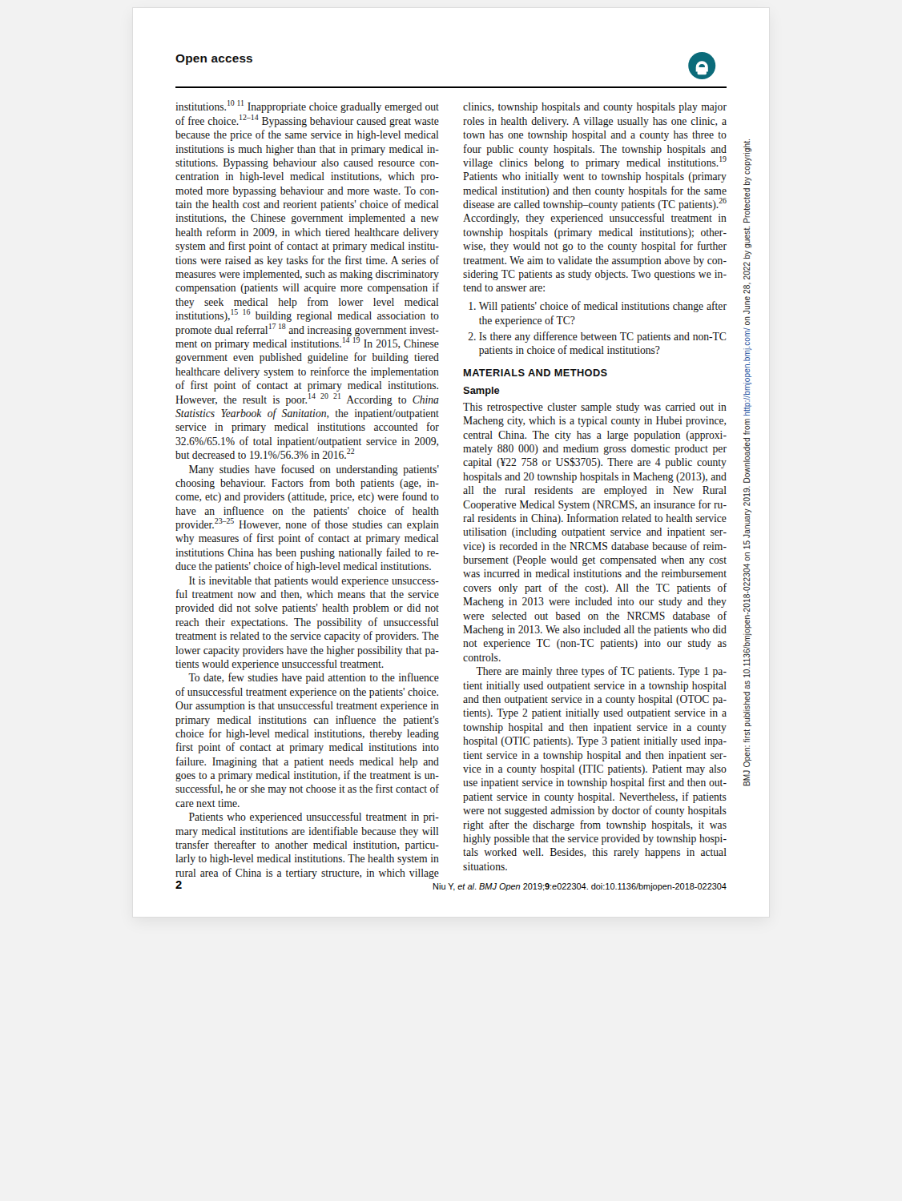Open access
institutions.10 11 Inappropriate choice gradually emerged out of free choice.12–14 Bypassing behaviour caused great waste because the price of the same service in high-level medical institutions is much higher than that in primary medical institutions. Bypassing behaviour also caused resource concentration in high-level medical institutions, which promoted more bypassing behaviour and more waste. To contain the health cost and reorient patients' choice of medical institutions, the Chinese government implemented a new health reform in 2009, in which tiered healthcare delivery system and first point of contact at primary medical institutions were raised as key tasks for the first time. A series of measures were implemented, such as making discriminatory compensation (patients will acquire more compensation if they seek medical help from lower level medical institutions),15 16 building regional medical association to promote dual referral17 18 and increasing government investment on primary medical institutions.14 19 In 2015, Chinese government even published guideline for building tiered healthcare delivery system to reinforce the implementation of first point of contact at primary medical institutions. However, the result is poor.14 20 21 According to China Statistics Yearbook of Sanitation, the inpatient/outpatient service in primary medical institutions accounted for 32.6%/65.1% of total inpatient/outpatient service in 2009, but decreased to 19.1%/56.3% in 2016.22
Many studies have focused on understanding patients' choosing behaviour. Factors from both patients (age, income, etc) and providers (attitude, price, etc) were found to have an influence on the patients' choice of health provider.23–25 However, none of those studies can explain why measures of first point of contact at primary medical institutions China has been pushing nationally failed to reduce the patients' choice of high-level medical institutions.
It is inevitable that patients would experience unsuccessful treatment now and then, which means that the service provided did not solve patients' health problem or did not reach their expectations. The possibility of unsuccessful treatment is related to the service capacity of providers. The lower capacity providers have the higher possibility that patients would experience unsuccessful treatment.
To date, few studies have paid attention to the influence of unsuccessful treatment experience on the patients' choice. Our assumption is that unsuccessful treatment experience in primary medical institutions can influence the patient's choice for high-level medical institutions, thereby leading first point of contact at primary medical institutions into failure. Imagining that a patient needs medical help and goes to a primary medical institution, if the treatment is unsuccessful, he or she may not choose it as the first contact of care next time.
Patients who experienced unsuccessful treatment in primary medical institutions are identifiable because they will transfer thereafter to another medical institution, particularly to high-level medical institutions. The health system in rural area of China is a tertiary structure, in which village clinics, township hospitals and county hospitals play major roles in health delivery. A village usually has one clinic, a town has one township hospital and a county has three to four public county hospitals. The township hospitals and village clinics belong to primary medical institutions.19 Patients who initially went to township hospitals (primary medical institution) and then county hospitals for the same disease are called township–county patients (TC patients).26 Accordingly, they experienced unsuccessful treatment in township hospitals (primary medical institutions); otherwise, they would not go to the county hospital for further treatment. We aim to validate the assumption above by considering TC patients as study objects. Two questions we intend to answer are:
Will patients' choice of medical institutions change after the experience of TC?
Is there any difference between TC patients and non-TC patients in choice of medical institutions?
Materials and methods
Sample
This retrospective cluster sample study was carried out in Macheng city, which is a typical county in Hubei province, central China. The city has a large population (approximately 880 000) and medium gross domestic product per capital (¥22 758 or US$3705). There are 4 public county hospitals and 20 township hospitals in Macheng (2013), and all the rural residents are employed in New Rural Cooperative Medical System (NRCMS, an insurance for rural residents in China). Information related to health service utilisation (including outpatient service and inpatient service) is recorded in the NRCMS database because of reimbursement (People would get compensated when any cost was incurred in medical institutions and the reimbursement covers only part of the cost). All the TC patients of Macheng in 2013 were included into our study and they were selected out based on the NRCMS database of Macheng in 2013. We also included all the patients who did not experience TC (non-TC patients) into our study as controls.
There are mainly three types of TC patients. Type 1 patient initially used outpatient service in a township hospital and then outpatient service in a county hospital (OTOC patients). Type 2 patient initially used outpatient service in a township hospital and then inpatient service in a county hospital (OTIC patients). Type 3 patient initially used inpatient service in a township hospital and then inpatient service in a county hospital (ITIC patients). Patient may also use inpatient service in township hospital first and then outpatient service in county hospital. Nevertheless, if patients were not suggested admission by doctor of county hospitals right after the discharge from township hospitals, it was highly possible that the service provided by township hospitals worked well. Besides, this rarely happens in actual situations.
2
Niu Y, et al. BMJ Open 2019;9:e022304. doi:10.1136/bmjopen-2018-022304
BMJ Open: first published as 10.1136/bmjopen-2018-022304 on 15 January 2019. Downloaded from http://bmjopen.bmj.com/ on June 28, 2022 by guest. Protected by copyright.